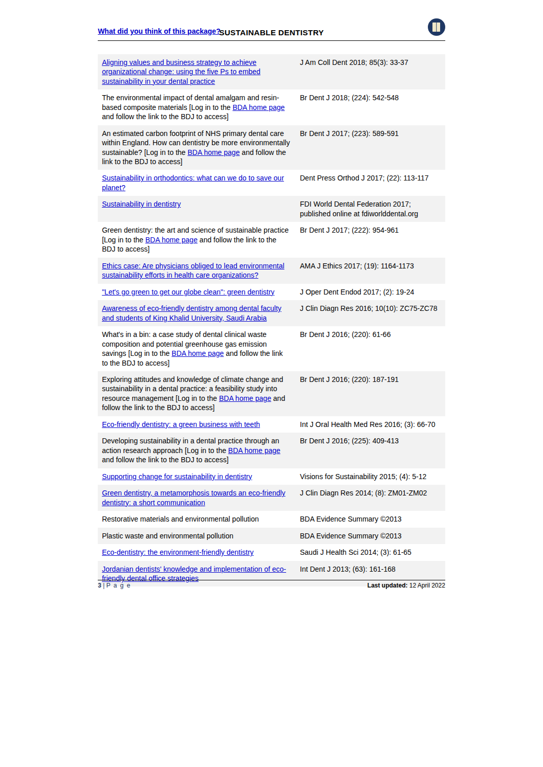What did you think of this package?
SUSTAINABLE DENTISTRY
| Aligning values and business strategy to achieve organizational change: using the five Ps to embed sustainability in your dental practice | J Am Coll Dent 2018; 85(3): 33-37 |
| The environmental impact of dental amalgam and resin-based composite materials [Log in to the BDA home page and follow the link to the BDJ to access] | Br Dent J 2018; (224): 542-548 |
| An estimated carbon footprint of NHS primary dental care within England. How can dentistry be more environmentally sustainable? [Log in to the BDA home page and follow the link to the BDJ to access] | Br Dent J 2017; (223): 589-591 |
| Sustainability in orthodontics: what can we do to save our planet? | Dent Press Orthod J 2017; (22): 113-117 |
| Sustainability in dentistry | FDI World Dental Federation 2017; published online at fdiworlddental.org |
| Green dentistry: the art and science of sustainable practice [Log in to the BDA home page and follow the link to the BDJ to access] | Br Dent J 2017; (222): 954-961 |
| Ethics case: Are physicians obliged to lead environmental sustainability efforts in health care organizations? | AMA J Ethics 2017; (19): 1164-1173 |
| "Let's go green to get our globe clean": green dentistry | J Oper Dent Endod 2017; (2): 19-24 |
| Awareness of eco-friendly dentistry among dental faculty and students of King Khalid University, Saudi Arabia | J Clin Diagn Res 2016; 10(10): ZC75-ZC78 |
| What's in a bin: a case study of dental clinical waste composition and potential greenhouse gas emission savings [Log in to the BDA home page and follow the link to the BDJ to access] | Br Dent J 2016; (220): 61-66 |
| Exploring attitudes and knowledge of climate change and sustainability in a dental practice: a feasibility study into resource management [Log in to the BDA home page and follow the link to the BDJ to access] | Br Dent J 2016; (220): 187-191 |
| Eco-friendly dentistry: a green business with teeth | Int J Oral Health Med Res 2016; (3): 66-70 |
| Developing sustainability in a dental practice through an action research approach [Log in to the BDA home page and follow the link to the BDJ to access] | Br Dent J 2016; (225): 409-413 |
| Supporting change for sustainability in dentistry | Visions for Sustainability 2015; (4): 5-12 |
| Green dentistry, a metamorphosis towards an eco-friendly dentistry: a short communication | J Clin Diagn Res 2014; (8): ZM01-ZM02 |
| Restorative materials and environmental pollution | BDA Evidence Summary ©2013 |
| Plastic waste and environmental pollution | BDA Evidence Summary ©2013 |
| Eco-dentistry: the environment-friendly dentistry | Saudi J Health Sci 2014; (3): 61-65 |
| Jordanian dentists' knowledge and implementation of eco-friendly dental office strategies | Int Dent J 2013; (63): 161-168 |
3 | P a g e
Last updated: 12 April 2022